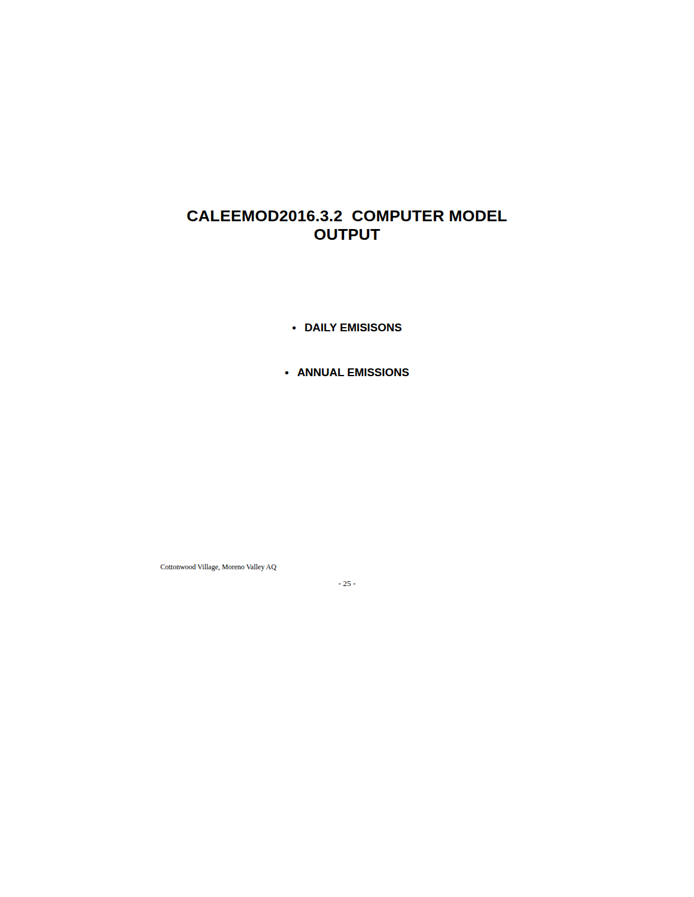CALEEMOD2016.3.2 COMPUTER MODEL OUTPUT
•DAILY EMISISONS
•ANNUAL EMISSIONS
Cottonwood Village, Moreno Valley AQ
- 25 -